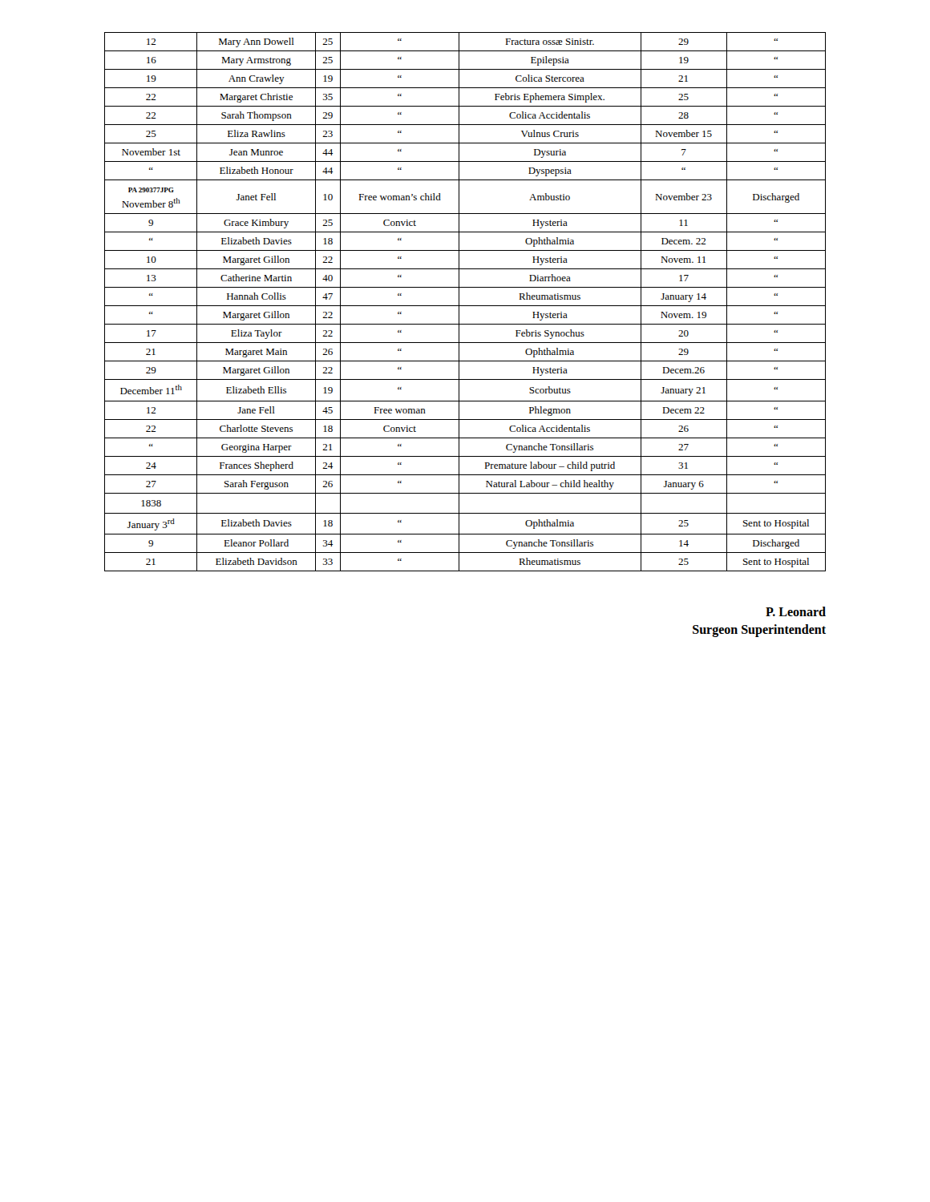| 12 | Mary Ann Dowell | 25 | “ | Fractura ossæ Sinistr. | 29 | “ |
| 16 | Mary Armstrong | 25 | “ | Epilepsia | 19 | “ |
| 19 | Ann Crawley | 19 | “ | Colica Stercorea | 21 | “ |
| 22 | Margaret Christie | 35 | “ | Febris Ephemera Simplex. | 25 | “ |
| 22 | Sarah Thompson | 29 | “ | Colica Accidentalis | 28 | “ |
| 25 | Eliza Rawlins | 23 | “ | Vulnus Cruris | November 15 | “ |
| November 1st | Jean Munroe | 44 | “ | Dysuria | 7 | “ |
| “ | Elizabeth Honour | 44 | “ | Dyspepsia | “ | “ |
| PA 290377JPG November 8 th | Janet Fell | 10 | Free woman’s child | Ambustio | November 23 | Discharged |
| 9 | Grace Kimbury | 25 | Convict | Hysteria | 11 | “ |
| “ | Elizabeth Davies | 18 | “ | Ophthalmia | Decem. 22 | “ |
| 10 | Margaret Gillon | 22 | “ | Hysteria | Novem. 11 | “ |
| 13 | Catherine Martin | 40 | “ | Diarrhoea | 17 | “ |
| “ | Hannah Collis | 47 | “ | Rheumatismus | January 14 | “ |
| “ | Margaret Gillon | 22 | “ | Hysteria | Novem. 19 | “ |
| 17 | Eliza Taylor | 22 | “ | Febris Synochus | 20 | “ |
| 21 | Margaret Main | 26 | “ | Ophthalmia | 29 | “ |
| 29 | Margaret Gillon | 22 | “ | Hysteria | Decem.26 | “ |
| December 11 th | Elizabeth Ellis | 19 | “ | Scorbutus | January 21 | “ |
| 12 | Jane Fell | 45 | Free woman | Phlegmon | Decem 22 | “ |
| 22 | Charlotte Stevens | 18 | Convict | Colica Accidentalis | 26 | “ |
| “ | Georgina Harper | 21 | “ | Cynanche Tonsillaris | 27 | “ |
| 24 | Frances Shepherd | 24 | “ | Premature labour – child putrid | 31 | “ |
| 27 | Sarah Ferguson | 26 | “ | Natural Labour – child healthy | January 6 | “ |
| 1838 | | | | | | |
| January 3 rd | Elizabeth Davies | 18 | “ | Ophthalmia | 25 | Sent to Hospital |
| 9 | Eleanor Pollard | 34 | “ | Cynanche Tonsillaris | 14 | Discharged |
| 21 | Elizabeth Davidson | 33 | “ | Rheumatismus | 25 | Sent to Hospital |
P. Leonard
Surgeon Superintendent